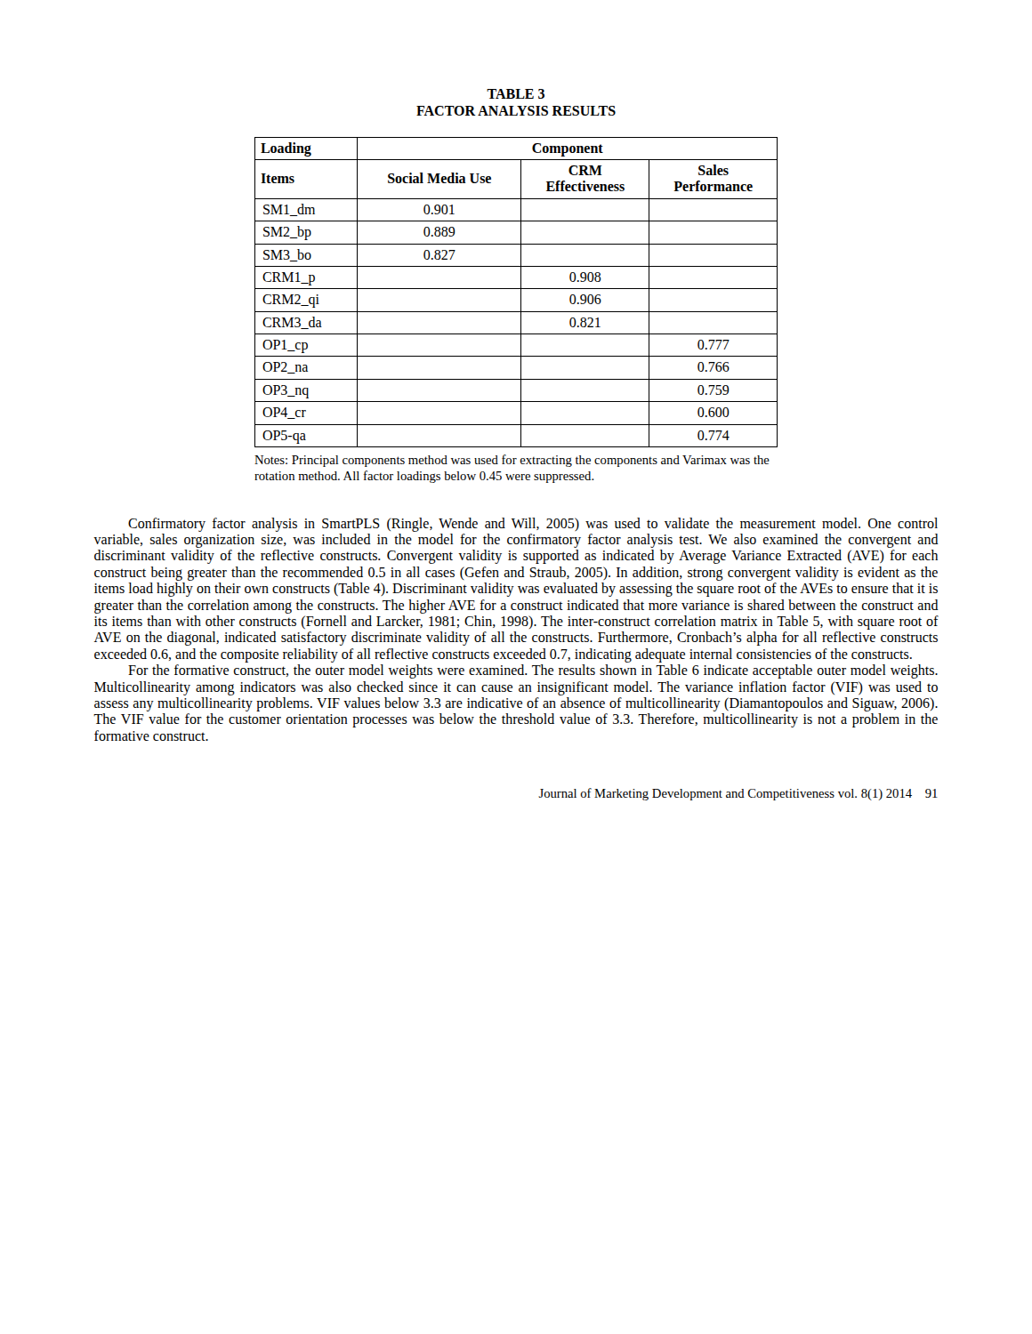TABLE 3
FACTOR ANALYSIS RESULTS
| Loading | Component |
| Items | Social Media Use | CRM Effectiveness | Sales Performance |
| SM1_dm | 0.901 | | |
| SM2_bp | 0.889 | | |
| SM3_bo | 0.827 | | |
| CRM1_p | | 0.908 | |
| CRM2_qi | | 0.906 | |
| CRM3_da | | 0.821 | |
| OP1_cp | | | 0.777 |
| OP2_na | | | 0.766 |
| OP3_nq | | | 0.759 |
| OP4_cr | | | 0.600 |
| OP5-qa | | | 0.774 |
Notes: Principal components method was used for extracting the components and Varimax was the rotation method. All factor loadings below 0.45 were suppressed.
Confirmatory factor analysis in SmartPLS (Ringle, Wende and Will, 2005) was used to validate the measurement model. One control variable, sales organization size, was included in the model for the confirmatory factor analysis test. We also examined the convergent and discriminant validity of the reflective constructs. Convergent validity is supported as indicated by Average Variance Extracted (AVE) for each construct being greater than the recommended 0.5 in all cases (Gefen and Straub, 2005). In addition, strong convergent validity is evident as the items load highly on their own constructs (Table 4). Discriminant validity was evaluated by assessing the square root of the AVEs to ensure that it is greater than the correlation among the constructs. The higher AVE for a construct indicated that more variance is shared between the construct and its items than with other constructs (Fornell and Larcker, 1981; Chin, 1998). The inter-construct correlation matrix in Table 5, with square root of AVE on the diagonal, indicated satisfactory discriminate validity of all the constructs. Furthermore, Cronbach’s alpha for all reflective constructs exceeded 0.6, and the composite reliability of all reflective constructs exceeded 0.7, indicating adequate internal consistencies of the constructs.
For the formative construct, the outer model weights were examined. The results shown in Table 6 indicate acceptable outer model weights. Multicollinearity among indicators was also checked since it can cause an insignificant model. The variance inflation factor (VIF) was used to assess any multicollinearity problems. VIF values below 3.3 are indicative of an absence of multicollinearity (Diamantopoulos and Siguaw, 2006). The VIF value for the customer orientation processes was below the threshold value of 3.3. Therefore, multicollinearity is not a problem in the formative construct.
Journal of Marketing Development and Competitiveness vol. 8(1) 2014 91